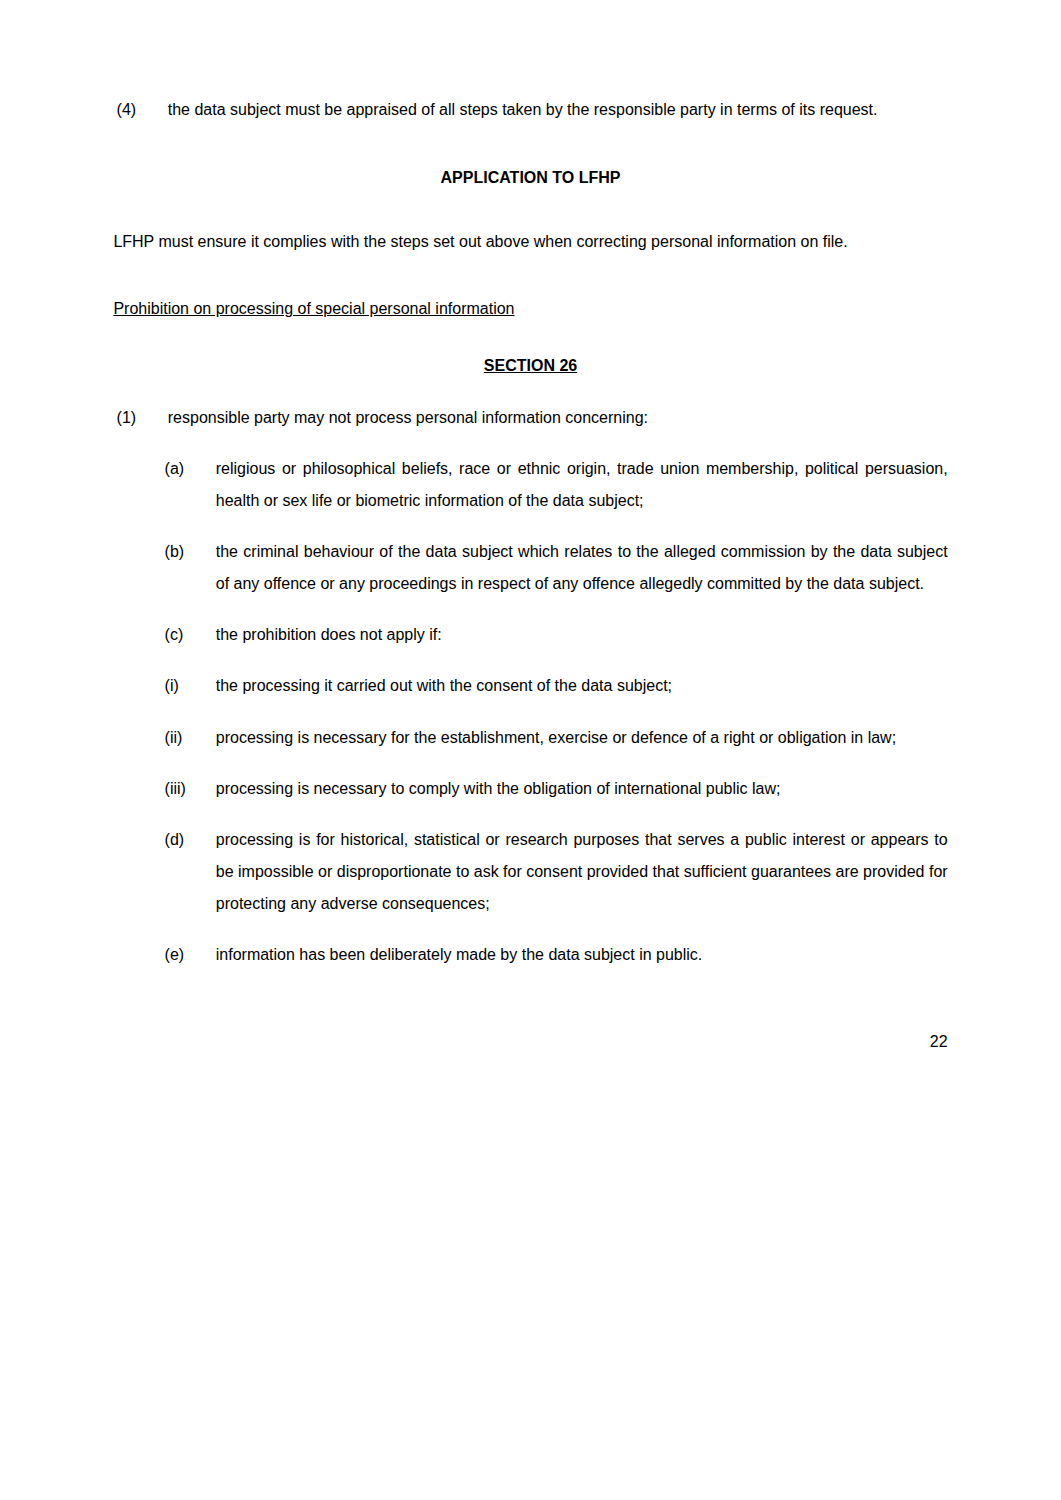(4)
the data subject must be appraised of all steps taken by the responsible party in terms of its request.
APPLICATION TO LFHP
LFHP must ensure it complies with the steps set out above when correcting personal information on file.
Prohibition on processing of special personal information
SECTION 26
(1)
responsible party may not process personal information concerning:
(a)
religious or philosophical beliefs, race or ethnic origin, trade union membership, political persuasion, health or sex life or biometric information of the data subject;
(b)
the criminal behaviour of the data subject which relates to the alleged commission by the data subject of any offence or any proceedings in respect of any offence allegedly committed by the data subject.
(c)
the prohibition does not apply if:
(i)
the processing it carried out with the consent of the data subject;
(ii)
processing is necessary for the establishment, exercise or defence of a right or obligation in law;
(iii)
processing is necessary to comply with the obligation of international public law;
(d)
processing is for historical, statistical or research purposes that serves a public interest or appears to be impossible or disproportionate to ask for consent provided that sufficient guarantees are provided for protecting any adverse consequences;
(e)
information has been deliberately made by the data subject in public.
22